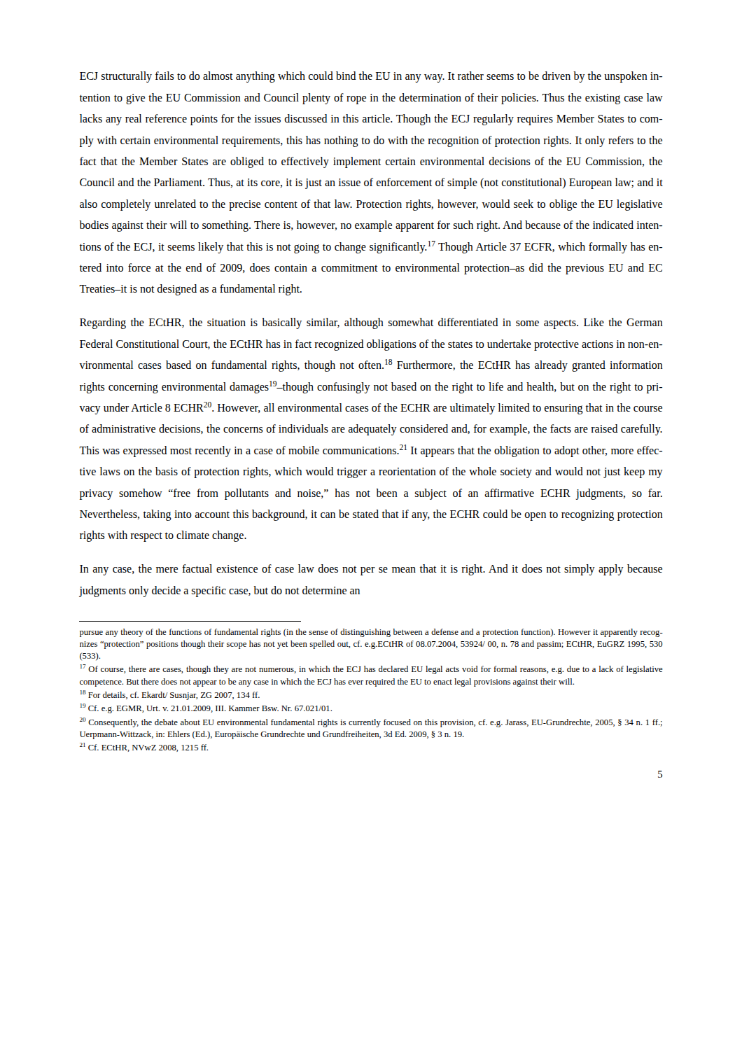ECJ structurally fails to do almost anything which could bind the EU in any way. It rather seems to be driven by the unspoken intention to give the EU Commission and Council plenty of rope in the determination of their policies. Thus the existing case law lacks any real reference points for the issues discussed in this article. Though the ECJ regularly requires Member States to comply with certain environmental requirements, this has nothing to do with the recognition of protection rights. It only refers to the fact that the Member States are obliged to effectively implement certain environmental decisions of the EU Commission, the Council and the Parliament. Thus, at its core, it is just an issue of enforcement of simple (not constitutional) European law; and it also completely unrelated to the precise content of that law. Protection rights, however, would seek to oblige the EU legislative bodies against their will to something. There is, however, no example apparent for such right. And because of the indicated intentions of the ECJ, it seems likely that this is not going to change significantly.17 Though Article 37 ECFR, which formally has entered into force at the end of 2009, does contain a commitment to environmental protection–as did the previous EU and EC Treaties–it is not designed as a fundamental right.
Regarding the ECtHR, the situation is basically similar, although somewhat differentiated in some aspects. Like the German Federal Constitutional Court, the ECtHR has in fact recognized obligations of the states to undertake protective actions in non-environmental cases based on fundamental rights, though not often.18 Furthermore, the ECtHR has already granted information rights concerning environmental damages19–though confusingly not based on the right to life and health, but on the right to privacy under Article 8 ECHR20. However, all environmental cases of the ECHR are ultimately limited to ensuring that in the course of administrative decisions, the concerns of individuals are adequately considered and, for example, the facts are raised carefully. This was expressed most recently in a case of mobile communications.21 It appears that the obligation to adopt other, more effective laws on the basis of protection rights, which would trigger a reorientation of the whole society and would not just keep my privacy somehow “free from pollutants and noise,” has not been a subject of an affirmative ECHR judgments, so far. Nevertheless, taking into account this background, it can be stated that if any, the ECHR could be open to recognizing protection rights with respect to climate change.
In any case, the mere factual existence of case law does not per se mean that it is right. And it does not simply apply because judgments only decide a specific case, but do not determine an
pursue any theory of the functions of fundamental rights (in the sense of distinguishing between a defense and a protection function). However it apparently recognizes “protection” positions though their scope has not yet been spelled out, cf. e.g.ECtHR of 08.07.2004, 53924/ 00, n. 78 and passim; ECtHR, EuGRZ 1995, 530 (533).
17 Of course, there are cases, though they are not numerous, in which the ECJ has declared EU legal acts void for formal reasons, e.g. due to a lack of legislative competence. But there does not appear to be any case in which the ECJ has ever required the EU to enact legal provisions against their will.
18 For details, cf. Ekardt/ Susnjar, ZG 2007, 134 ff.
19 Cf. e.g. EGMR, Urt. v. 21.01.2009, III. Kammer Bsw. Nr. 67.021/01.
20 Consequently, the debate about EU environmental fundamental rights is currently focused on this provision, cf. e.g. Jarass, EU-Grundrechte, 2005, § 34 n. 1 ff.; Uerpmann-Wittzack, in: Ehlers (Ed.), Europäische Grundrechte und Grundfreiheiten, 3d Ed. 2009, § 3 n. 19.
21 Cf. ECtHR, NVwZ 2008, 1215 ff.
5